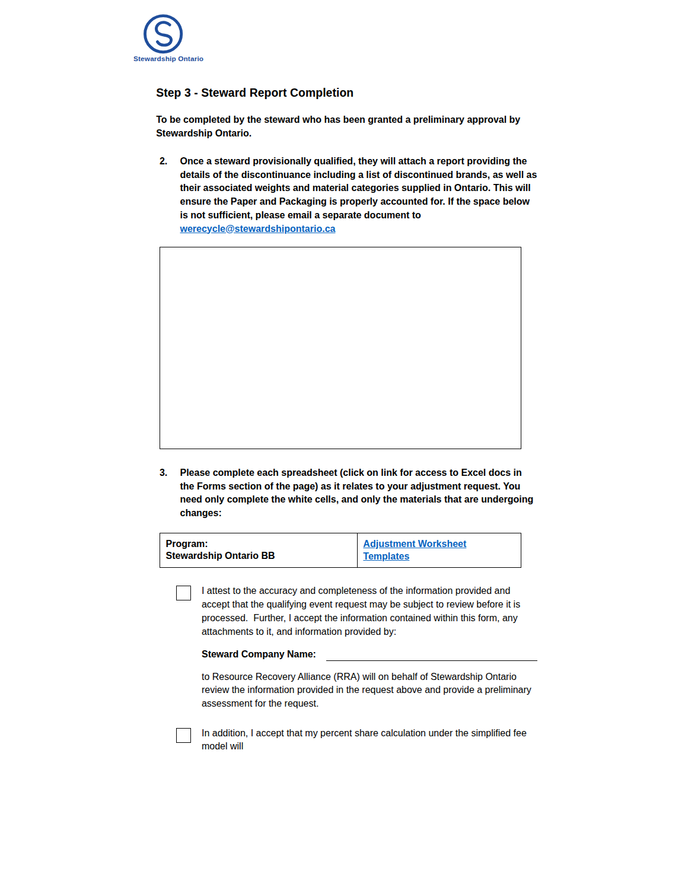Stewardship Ontario
Step 3 - Steward Report Completion
To be completed by the steward who has been granted a preliminary approval by Stewardship Ontario.
2. Once a steward provisionally qualified, they will attach a report providing the details of the discontinuance including a list of discontinued brands, as well as their associated weights and material categories supplied in Ontario. This will ensure the Paper and Packaging is properly accounted for. If the space below is not sufficient, please email a separate document to werecycle@stewardshipontario.ca
3. Please complete each spreadsheet (click on link for access to Excel docs in the Forms section of the page) as it relates to your adjustment request. You need only complete the white cells, and only the materials that are undergoing changes:
| Program: Stewardship Ontario BB | Adjustment Worksheet Templates |
I attest to the accuracy and completeness of the information provided and accept that the qualifying event request may be subject to review before it is processed. Further, I accept the information contained within this form, any attachments to it, and information provided by:
Steward Company Name:
to Resource Recovery Alliance (RRA) will on behalf of Stewardship Ontario review the information provided in the request above and provide a preliminary assessment for the request.
In addition, I accept that my percent share calculation under the simplified fee model will